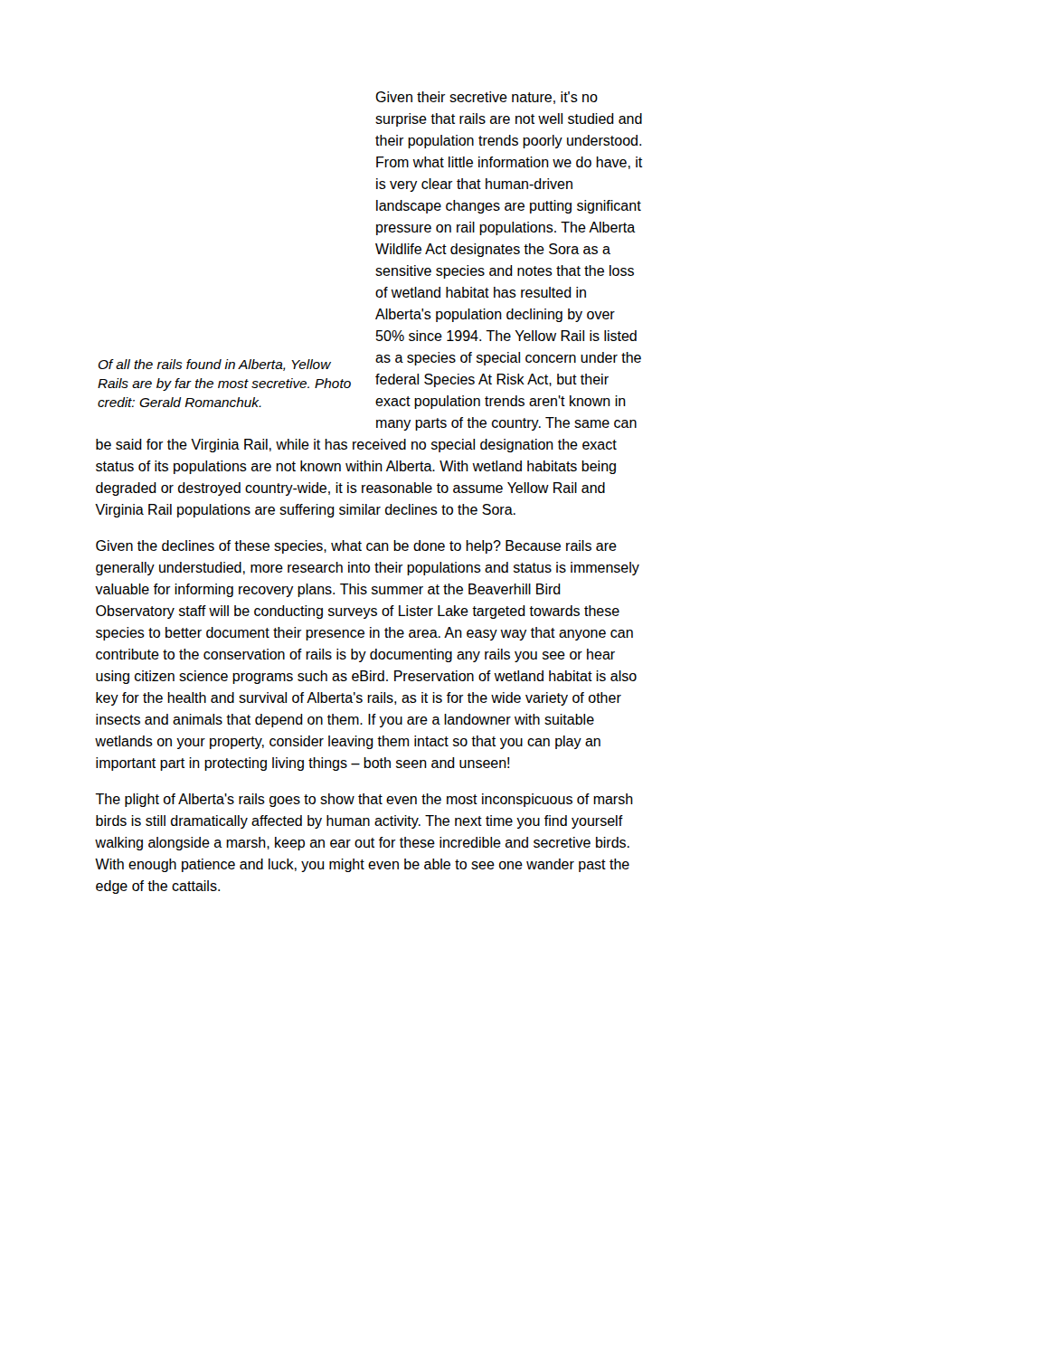Of all the rails found in Alberta, Yellow Rails are by far the most secretive. Photo credit: Gerald Romanchuk.
Given their secretive nature, it's no surprise that rails are not well studied and their population trends poorly understood. From what little information we do have, it is very clear that human-driven landscape changes are putting significant pressure on rail populations. The Alberta Wildlife Act designates the Sora as a sensitive species and notes that the loss of wetland habitat has resulted in Alberta's population declining by over 50% since 1994. The Yellow Rail is listed as a species of special concern under the federal Species At Risk Act, but their exact population trends aren't known in many parts of the country. The same can be said for the Virginia Rail, while it has received no special designation the exact status of its populations are not known within Alberta. With wetland habitats being degraded or destroyed country-wide, it is reasonable to assume Yellow Rail and Virginia Rail populations are suffering similar declines to the Sora.
Given the declines of these species, what can be done to help? Because rails are generally understudied, more research into their populations and status is immensely valuable for informing recovery plans. This summer at the Beaverhill Bird Observatory staff will be conducting surveys of Lister Lake targeted towards these species to better document their presence in the area. An easy way that anyone can contribute to the conservation of rails is by documenting any rails you see or hear using citizen science programs such as eBird. Preservation of wetland habitat is also key for the health and survival of Alberta's rails, as it is for the wide variety of other insects and animals that depend on them. If you are a landowner with suitable wetlands on your property, consider leaving them intact so that you can play an important part in protecting living things – both seen and unseen!
The plight of Alberta's rails goes to show that even the most inconspicuous of marsh birds is still dramatically affected by human activity. The next time you find yourself walking alongside a marsh, keep an ear out for these incredible and secretive birds. With enough patience and luck, you might even be able to see one wander past the edge of the cattails.